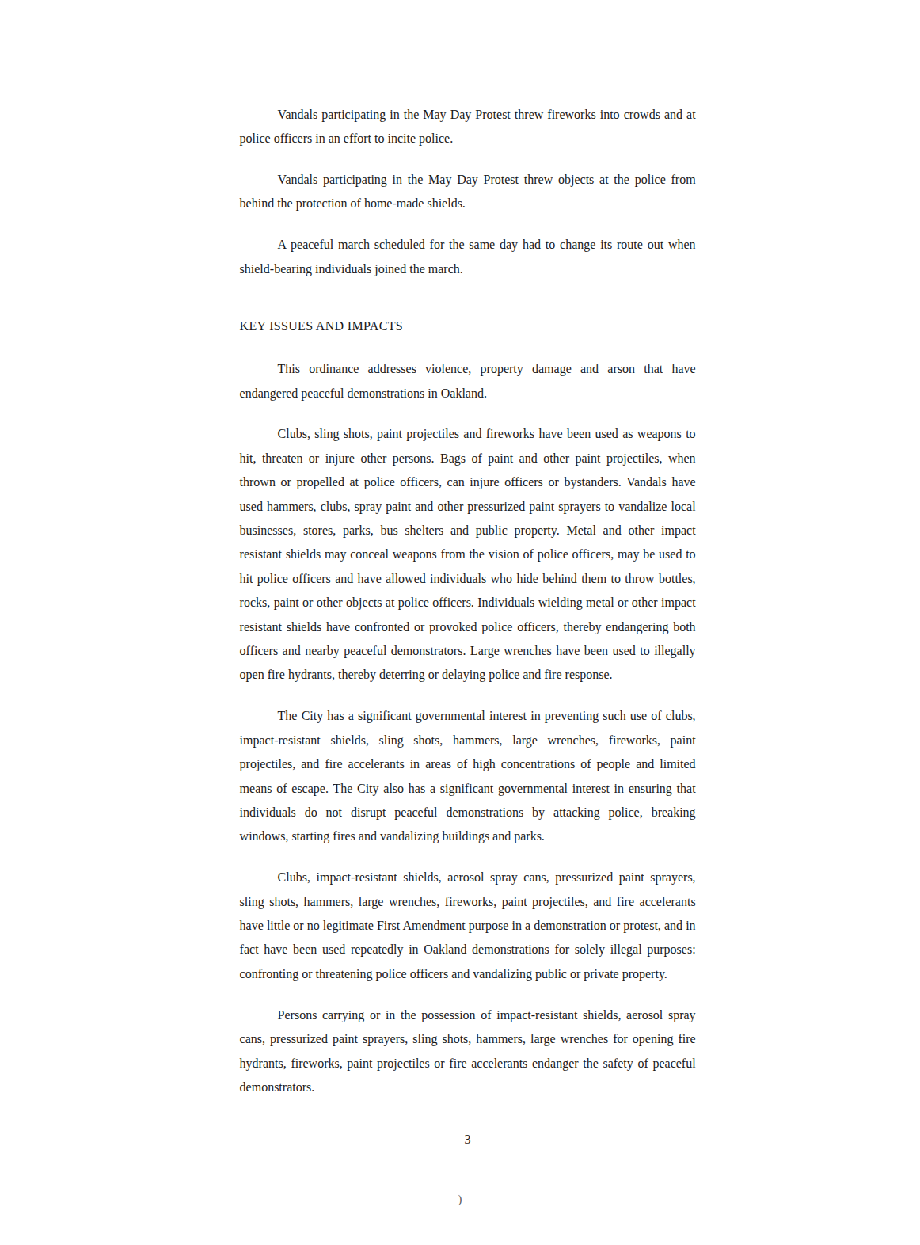Vandals participating in the May Day Protest threw fireworks into crowds and at police officers in an effort to incite police.
Vandals participating in the May Day Protest threw objects at the police from behind the protection of home-made shields.
A peaceful march scheduled for the same day had to change its route out when shield-bearing individuals joined the march.
KEY ISSUES AND IMPACTS
This ordinance addresses violence, property damage and arson that have endangered peaceful demonstrations in Oakland.
Clubs, sling shots, paint projectiles and fireworks have been used as weapons to hit, threaten or injure other persons. Bags of paint and other paint projectiles, when thrown or propelled at police officers, can injure officers or bystanders. Vandals have used hammers, clubs, spray paint and other pressurized paint sprayers to vandalize local businesses, stores, parks, bus shelters and public property. Metal and other impact resistant shields may conceal weapons from the vision of police officers, may be used to hit police officers and have allowed individuals who hide behind them to throw bottles, rocks, paint or other objects at police officers. Individuals wielding metal or other impact resistant shields have confronted or provoked police officers, thereby endangering both officers and nearby peaceful demonstrators. Large wrenches have been used to illegally open fire hydrants, thereby deterring or delaying police and fire response.
The City has a significant governmental interest in preventing such use of clubs, impact-resistant shields, sling shots, hammers, large wrenches, fireworks, paint projectiles, and fire accelerants in areas of high concentrations of people and limited means of escape. The City also has a significant governmental interest in ensuring that individuals do not disrupt peaceful demonstrations by attacking police, breaking windows, starting fires and vandalizing buildings and parks.
Clubs, impact-resistant shields, aerosol spray cans, pressurized paint sprayers, sling shots, hammers, large wrenches, fireworks, paint projectiles, and fire accelerants have little or no legitimate First Amendment purpose in a demonstration or protest, and in fact have been used repeatedly in Oakland demonstrations for solely illegal purposes: confronting or threatening police officers and vandalizing public or private property.
Persons carrying or in the possession of impact-resistant shields, aerosol spray cans, pressurized paint sprayers, sling shots, hammers, large wrenches for opening fire hydrants, fireworks, paint projectiles or fire accelerants endanger the safety of peaceful demonstrators.
3
)